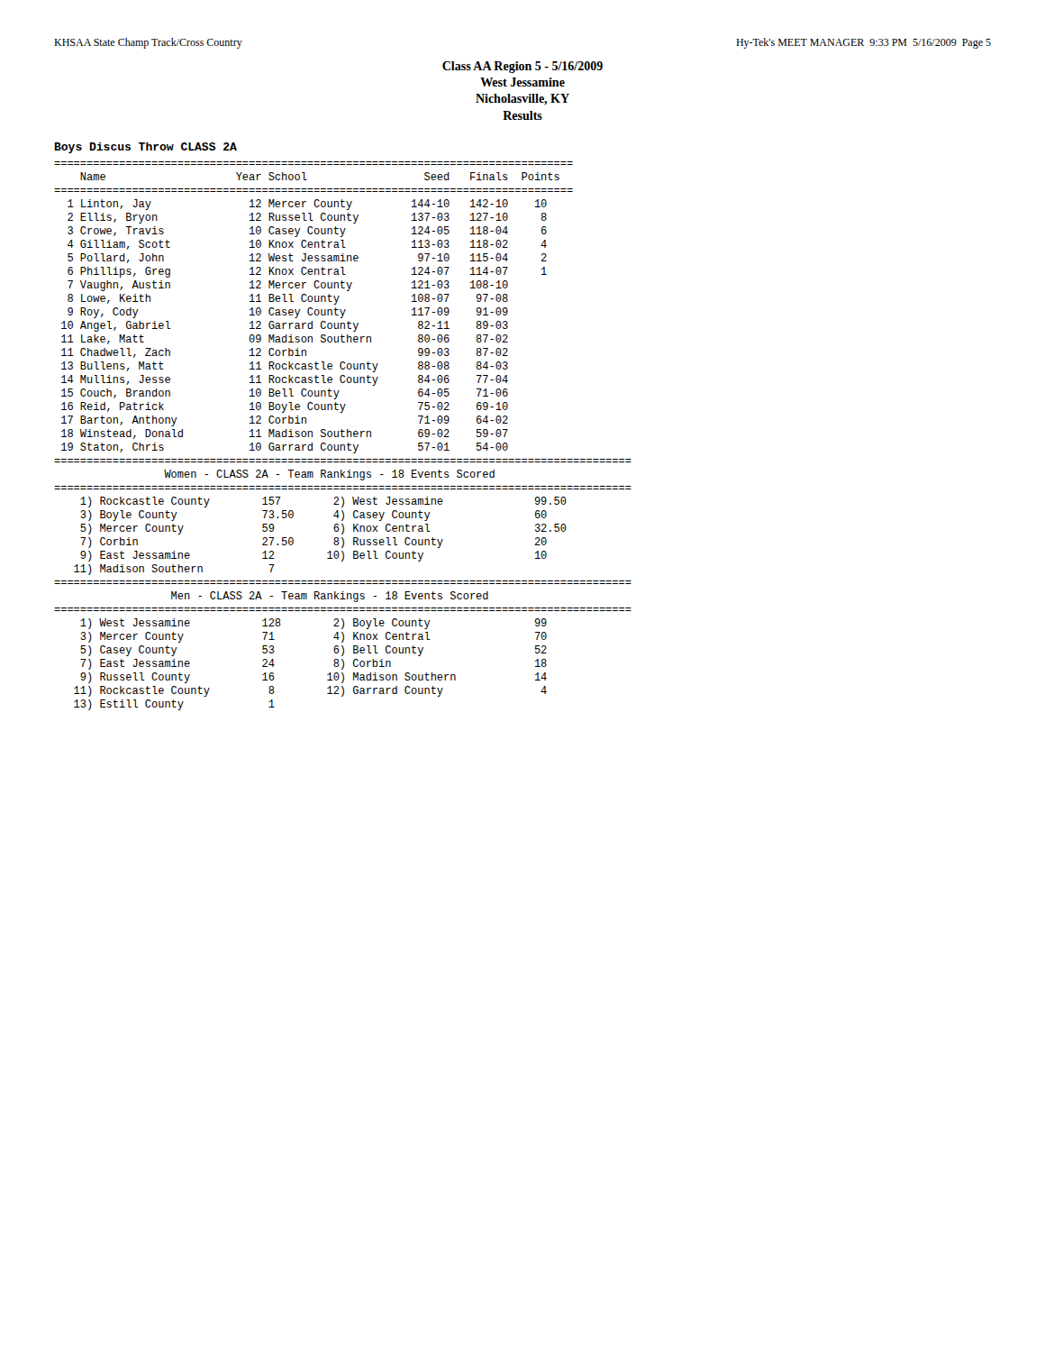KHSAA State Champ Track/Cross Country Hy-Tek's MEET MANAGER 9:33 PM 5/16/2009 Page 5
Class AA Region 5 - 5/16/2009
West Jessamine
Nicholasville, KY
Results
Boys Discus Throw CLASS 2A
================================================================================
    Name                    Year School                  Seed   Finals  Points
================================================================================
  1 Linton, Jay               12 Mercer County         144-10   142-10    10
  2 Ellis, Bryon              12 Russell County        137-03   127-10     8
  3 Crowe, Travis             10 Casey County          124-05   118-04     6
  4 Gilliam, Scott            10 Knox Central          113-03   118-02     4
  5 Pollard, John             12 West Jessamine         97-10   115-04     2
  6 Phillips, Greg            12 Knox Central          124-07   114-07     1
  7 Vaughn, Austin            12 Mercer County         121-03   108-10
  8 Lowe, Keith               11 Bell County           108-07    97-08
  9 Roy, Cody                 10 Casey County          117-09    91-09
 10 Angel, Gabriel            12 Garrard County         82-11    89-03
 11 Lake, Matt                09 Madison Southern       80-06    87-02
 11 Chadwell, Zach            12 Corbin                 99-03    87-02
 13 Bullens, Matt             11 Rockcastle County      88-08    84-03
 14 Mullins, Jesse            11 Rockcastle County      84-06    77-04
 15 Couch, Brandon            10 Bell County            64-05    71-06
 16 Reid, Patrick             10 Boyle County           75-02    69-10
 17 Barton, Anthony           12 Corbin                 71-09    64-02
 18 Winstead, Donald          11 Madison Southern       69-02    59-07
 19 Staton, Chris             10 Garrard County         57-01    54-00
=========================================================================================
                 Women - CLASS 2A - Team Rankings - 18 Events Scored
=========================================================================================
    1) Rockcastle County        157        2) West Jessamine              99.50
    3) Boyle County             73.50      4) Casey County                60
    5) Mercer County            59         6) Knox Central                32.50
    7) Corbin                   27.50      8) Russell County              20
    9) East Jessamine           12        10) Bell County                 10
   11) Madison Southern          7
=========================================================================================
                  Men - CLASS 2A - Team Rankings - 18 Events Scored
=========================================================================================
    1) West Jessamine           128        2) Boyle County                99
    3) Mercer County            71         4) Knox Central                70
    5) Casey County             53         6) Bell County                 52
    7) East Jessamine           24         8) Corbin                      18
    9) Russell County           16        10) Madison Southern            14
   11) Rockcastle County         8        12) Garrard County               4
   13) Estill County             1